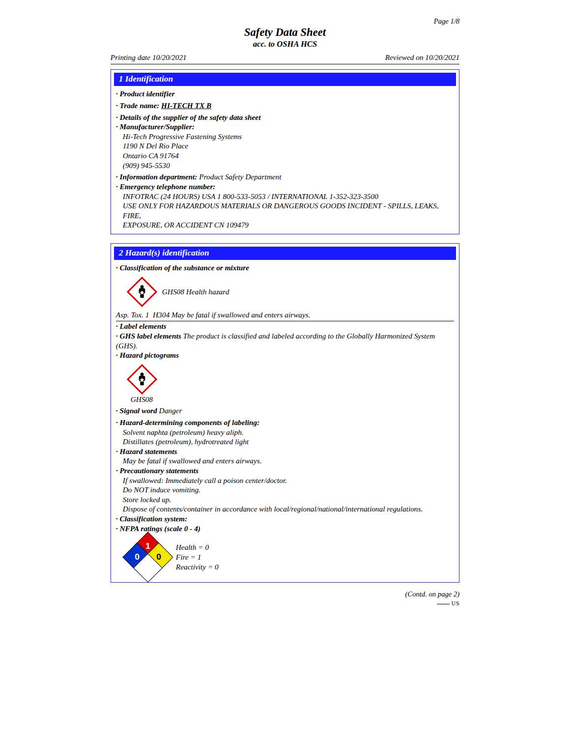Page 1/8
Safety Data Sheet
acc. to OSHA HCS
Printing date 10/20/2021 Reviewed on 10/20/2021
1 Identification
· Product identifier
· Trade name: HI-TECH TX B
· Details of the supplier of the safety data sheet
· Manufacturer/Supplier:
Hi-Tech Progressive Fastening Systems
1190 N Del Rio Place
Ontario CA 91764
(909) 945-5530
· Information department: Product Safety Department
· Emergency telephone number:
INFOTRAC (24 HOURS) USA 1 800-533-5053 / INTERNATIONAL 1-352-323-3500
USE ONLY FOR HAZARDOUS MATERIALS OR DANGEROUS GOODS INCIDENT - SPILLS, LEAKS, FIRE,
EXPOSURE, OR ACCIDENT CN 109479
2 Hazard(s) identification
· Classification of the substance or mixture
GHS08 Health hazard
Asp. Tox. 1 H304 May be fatal if swallowed and enters airways.
· Label elements
· GHS label elements The product is classified and labeled according to the Globally Harmonized System (GHS).
· Hazard pictograms
GHS08
· Signal word Danger
· Hazard-determining components of labeling:
Solvent naphta (petroleum) heavy aliph.
Distillates (petroleum), hydrotreated light
· Hazard statements
May be fatal if swallowed and enters airways.
· Precautionary statements
If swallowed: Immediately call a poison center/doctor.
Do NOT induce vomiting.
Store locked up.
Dispose of contents/container in accordance with local/regional/national/international regulations.
· Classification system:
· NFPA ratings (scale 0 - 4)
1
0
0
Health = 0
Fire = 1
Reactivity = 0
(Contd. on page 2)
US